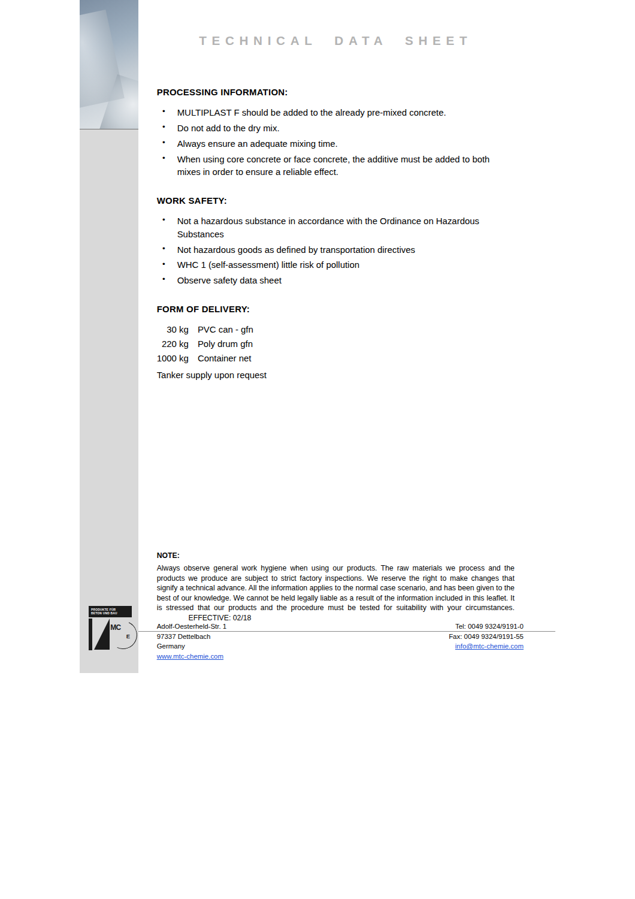Produkte für
Beton und Bau
MC E
TECHNICAL DATA SHEET
PROCESSING INFORMATION:
MULTIPLAST F should be added to the already pre-mixed concrete.
Do not add to the dry mix.
Always ensure an adequate mixing time.
When using core concrete or face concrete, the additive must be added to both mixes in order to ensure a reliable effect.
WORK SAFETY:
Not a hazardous substance in accordance with the Ordinance on Hazardous Substances
Not hazardous goods as defined by transportation directives
WHC 1 (self-assessment) little risk of pollution
Observe safety data sheet
FORM OF DELIVERY:
| 30 kg | PVC can - gfn |
| 220 kg | Poly drum gfn |
| 1000 kg | Container net |
Tanker supply upon request
NOTE:
Always observe general work hygiene when using our products. The raw materials we process and the products we produce are subject to strict factory inspections. We reserve the right to make changes that signify a technical advance. All the information applies to the normal case scenario, and has been given to the best of our knowledge. We cannot be held legally liable as a result of the information included in this leaflet. It is stressed that our products and the procedure must be tested for suitability with your circumstances. EFFECTIVE: 02/18
Adolf-Oesterheld-Str. 1
97337 Dettelbach
Germany
www.mtc-chemie.com
Tel: 0049 9324/9191-0
Fax: 0049 9324/9191-55
info@mtc-chemie.com